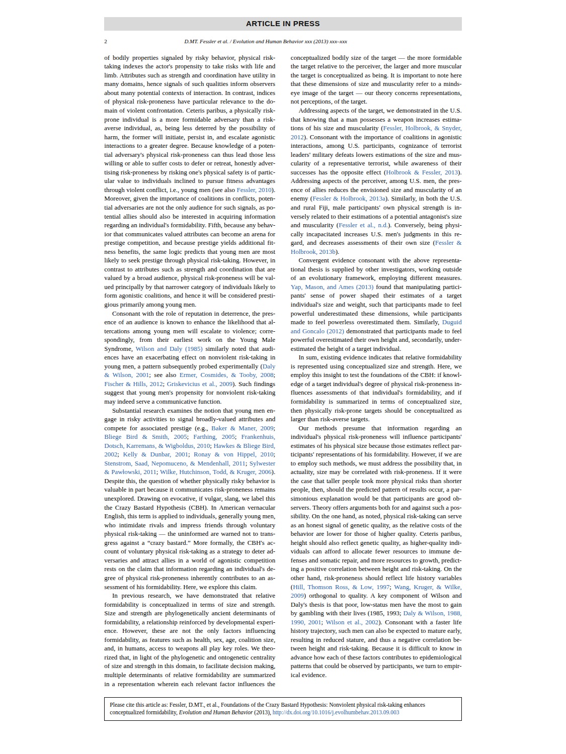ARTICLE IN PRESS
2 D.MT. Fessler et al. / Evolution and Human Behavior xxx (2013) xxx–xxx
of bodily properties signaled by risky behavior, physical risk-taking indexes the actor's propensity to take risks with life and limb. Attributes such as strength and coordination have utility in many domains, hence signals of such qualities inform observers about many potential contexts of interaction. In contrast, indices of physical risk-proneness have particular relevance to the domain of violent confrontation. Ceteris paribus, a physically risk-prone individual is a more formidable adversary than a risk-averse individual, as, being less deterred by the possibility of harm, the former will initiate, persist in, and escalate agonistic interactions to a greater degree. Because knowledge of a potential adversary's physical risk-proneness can thus lead those less willing or able to suffer costs to defer or retreat, honestly advertising risk-proneness by risking one's physical safety is of particular value to individuals inclined to pursue fitness advantages through violent conflict, i.e., young men (see also Fessler, 2010). Moreover, given the importance of coalitions in conflicts, potential adversaries are not the only audience for such signals, as potential allies should also be interested in acquiring information regarding an individual's formidability. Fifth, because any behavior that communicates valued attributes can become an arena for prestige competition, and because prestige yields additional fitness benefits, the same logic predicts that young men are most likely to seek prestige through physical risk-taking. However, in contrast to attributes such as strength and coordination that are valued by a broad audience, physical risk-proneness will be valued principally by that narrower category of individuals likely to form agonistic coalitions, and hence it will be considered prestigious primarily among young men.
Consonant with the role of reputation in deterrence, the presence of an audience is known to enhance the likelihood that altercations among young men will escalate to violence; correspondingly, from their earliest work on the Young Male Syndrome, Wilson and Daly (1985) similarly noted that audiences have an exacerbating effect on nonviolent risk-taking in young men, a pattern subsequently probed experimentally (Daly & Wilson, 2001; see also Ermer, Cosmides, & Tooby, 2008; Fischer & Hills, 2012; Griskevicius et al., 2009). Such findings suggest that young men's propensity for nonviolent risk-taking may indeed serve a communicative function.
Substantial research examines the notion that young men engage in risky activities to signal broadly-valued attributes and compete for associated prestige (e.g., Baker & Maner, 2009; Bliege Bird & Smith, 2005; Farthing, 2005; Frankenhuis, Dotsch, Karremans, & Wigboldus, 2010; Hawkes & Bliege Bird, 2002; Kelly & Dunbar, 2001; Ronay & von Hippel, 2010; Stenstrom, Saad, Nepomuceno, & Mendenhall, 2011; Sylwester & Pawłowski, 2011; Wilke, Hutchinson, Todd, & Kruger, 2006). Despite this, the question of whether physically risky behavior is valuable in part because it communicates risk-proneness remains unexplored. Drawing on evocative, if vulgar, slang, we label this the Crazy Bastard Hypothesis (CBH). In American vernacular English, this term is applied to individuals, generally young men, who intimidate rivals and impress friends through voluntary physical risk-taking — the uninformed are warned not to transgress against a “crazy bastard.” More formally, the CBH's account of voluntary physical risk-taking as a strategy to deter adversaries and attract allies in a world of agonistic competition rests on the claim that information regarding an individual's degree of physical risk-proneness inherently contributes to an assessment of his formidability. Here, we explore this claim.
In previous research, we have demonstrated that relative formidability is conceptualized in terms of size and strength. Size and strength are phylogenetically ancient determinants of formidability, a relationship reinforced by developmental experience. However, these are not the only factors influencing formidability, as features such as health, sex, age, coalition size, and, in humans, access to weapons all play key roles. We theorized that, in light of the phylogenetic and ontogenetic centrality of size and strength in this domain, to facilitate decision making, multiple determinants of relative formidability are summarized in a representation wherein each relevant factor influences the conceptualized bodily size of the target — the more formidable the target relative to the perceiver, the larger and more muscular the target is conceptualized as being. It is important to note here that these dimensions of size and muscularity refer to a minds-eye image of the target — our theory concerns representations, not perceptions, of the target.
Addressing aspects of the target, we demonstrated in the U.S. that knowing that a man possesses a weapon increases estimations of his size and muscularity (Fessler, Holbrook, & Snyder, 2012). Consonant with the importance of coalitions in agonistic interactions, among U.S. participants, cognizance of terrorist leaders' military defeats lowers estimations of the size and muscularity of a representative terrorist, while awareness of their successes has the opposite effect (Holbrook & Fessler, 2013). Addressing aspects of the perceiver, among U.S. men, the presence of allies reduces the envisioned size and muscularity of an enemy (Fessler & Holbrook, 2013a). Similarly, in both the U.S. and rural Fiji, male participants' own physical strength is inversely related to their estimations of a potential antagonist's size and muscularity (Fessler et al., n.d.). Conversely, being physically incapacitated increases U.S. men's judgments in this regard, and decreases assessments of their own size (Fessler & Holbrook, 2013b).
Convergent evidence consonant with the above representational thesis is supplied by other investigators, working outside of an evolutionary framework, employing different measures. Yap, Mason, and Ames (2013) found that manipulating participants' sense of power shaped their estimates of a target individual's size and weight, such that participants made to feel powerful underestimated these dimensions, while participants made to feel powerless overestimated them. Similarly, Duguid and Goncalo (2012) demonstrated that participants made to feel powerful overestimated their own height and, secondarily, underestimated the height of a target individual.
In sum, existing evidence indicates that relative formidability is represented using conceptualized size and strength. Here, we employ this insight to test the foundations of the CBH: if knowledge of a target individual's degree of physical risk-proneness influences assessments of that individual's formidability, and if formidability is summarized in terms of conceptualized size, then physically risk-prone targets should be conceptualized as larger than risk-averse targets.
Our methods presume that information regarding an individual's physical risk-proneness will influence participants' estimates of his physical size because those estimates reflect participants' representations of his formidability. However, if we are to employ such methods, we must address the possibility that, in actuality, size may be correlated with risk-proneness. If it were the case that taller people took more physical risks than shorter people, then, should the predicted pattern of results occur, a parsimonious explanation would be that participants are good observers. Theory offers arguments both for and against such a possibility. On the one hand, as noted, physical risk-taking can serve as an honest signal of genetic quality, as the relative costs of the behavior are lower for those of higher quality. Ceteris paribus, height should also reflect genetic quality, as higher-quality individuals can afford to allocate fewer resources to immune defenses and somatic repair, and more resources to growth, predicting a positive correlation between height and risk-taking. On the other hand, risk-proneness should reflect life history variables (Hill, Thomson Ross, & Low, 1997; Wang, Kruger, & Wilke, 2009) orthogonal to quality. A key component of Wilson and Daly's thesis is that poor, low-status men have the most to gain by gambling with their lives (1985, 1993; Daly & Wilson, 1988, 1990, 2001; Wilson et al., 2002). Consonant with a faster life history trajectory, such men can also be expected to mature early, resulting in reduced stature, and thus a negative correlation between height and risk-taking. Because it is difficult to know in advance how each of these factors contributes to epidemiological patterns that could be observed by participants, we turn to empirical evidence.
Please cite this article as: Fessler, D.MT., et al., Foundations of the Crazy Bastard Hypothesis: Nonviolent physical risk-taking enhances conceptualized formidability, Evolution and Human Behavior (2013), http://dx.doi.org/10.1016/j.evolhumbehav.2013.09.003